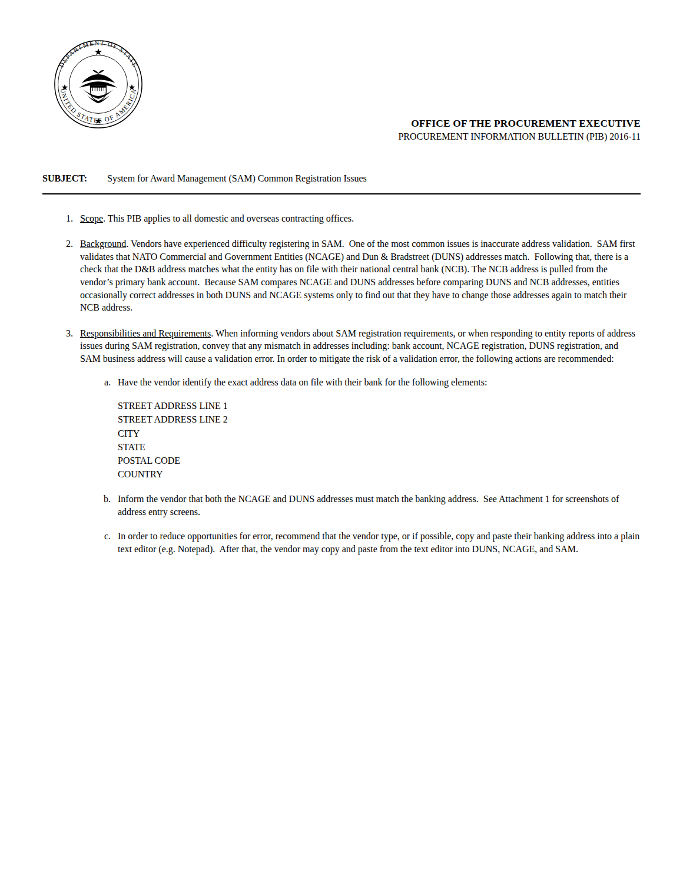DEPARTMENT OF STATE UNITED STATES OF AMERICA
OFFICE OF THE PROCUREMENT EXECUTIVE
PROCUREMENT INFORMATION BULLETIN (PIB) 2016-11
SUBJECT:
System for Award Management (SAM) Common Registration Issues
Scope. This PIB applies to all domestic and overseas contracting offices.
Background. Vendors have experienced difficulty registering in SAM. One of the most common issues is inaccurate address validation. SAM first validates that NATO Commercial and Government Entities (NCAGE) and Dun & Bradstreet (DUNS) addresses match. Following that, there is a check that the D&B address matches what the entity has on file with their national central bank (NCB). The NCB address is pulled from the vendor’s primary bank account. Because SAM compares NCAGE and DUNS addresses before comparing DUNS and NCB addresses, entities occasionally correct addresses in both DUNS and NCAGE systems only to find out that they have to change those addresses again to match their NCB address.
Responsibilities and Requirements. When informing vendors about SAM registration requirements, or when responding to entity reports of address issues during SAM registration, convey that any mismatch in addresses including: bank account, NCAGE registration, DUNS registration, and SAM business address will cause a validation error. In order to mitigate the risk of a validation error, the following actions are recommended:
Have the vendor identify the exact address data on file with their bank for the following elements:
STREET ADDRESS LINE 1
STREET ADDRESS LINE 2
CITY
STATE
POSTAL CODE
COUNTRY
Inform the vendor that both the NCAGE and DUNS addresses must match the banking address. See Attachment 1 for screenshots of address entry screens.
In order to reduce opportunities for error, recommend that the vendor type, or if possible, copy and paste their banking address into a plain text editor (e.g. Notepad). After that, the vendor may copy and paste from the text editor into DUNS, NCAGE, and SAM.